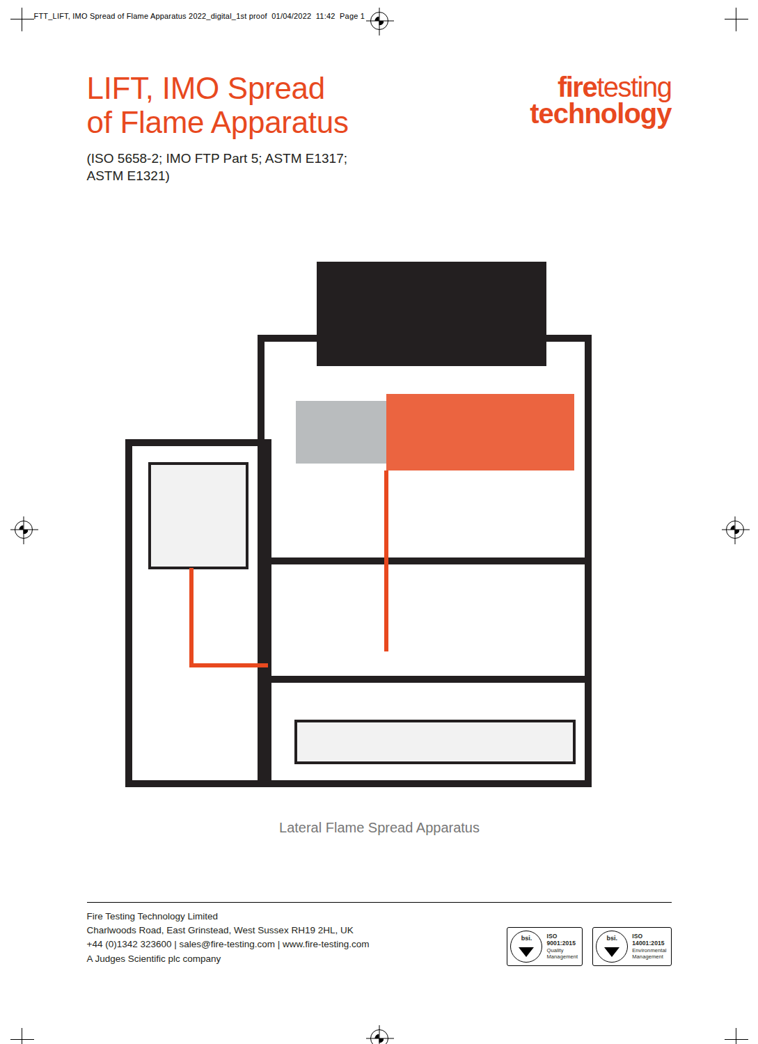FTT_LIFT, IMO Spread of Flame Apparatus 2022_digital_1st proof 01/04/2022 11:42 Page 1
LIFT, IMO Spread
of Flame Apparatus
(ISO 5658-2; IMO FTP Part 5; ASTM E1317;
ASTM E1321)
fire testing technology
Fire Testing Technology Limited
Charlwoods Road, East Grinstead, West Sussex RH19 2HL, UK
+44 (0)1342 323600 | sales@fire-testing.com | www.fire-testing.com
A Judges Scientific plc company
ISO
9001:2015 Quality
Management
ISO
14001:2015 Environmental
Management